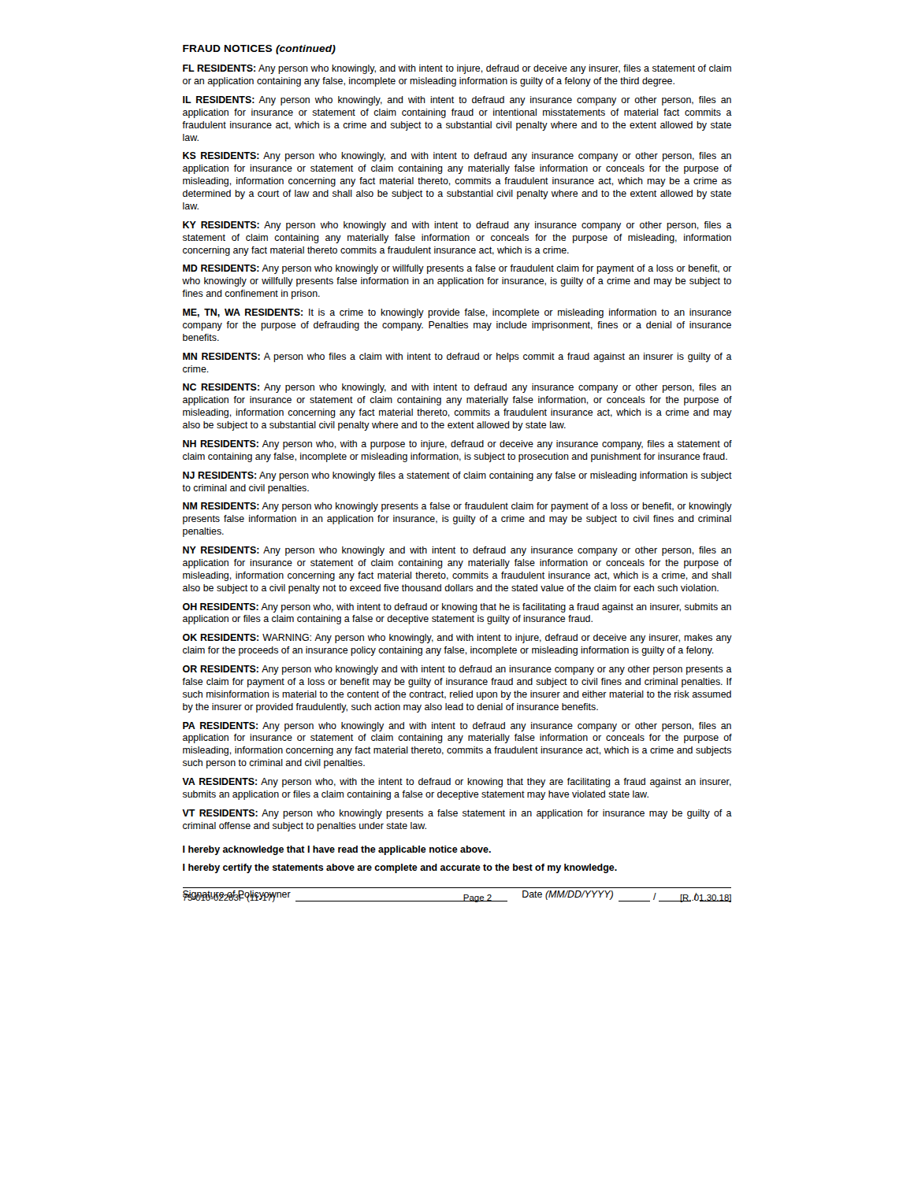FRAUD NOTICES (continued)
FL RESIDENTS: Any person who knowingly, and with intent to injure, defraud or deceive any insurer, files a statement of claim or an application containing any false, incomplete or misleading information is guilty of a felony of the third degree.
IL RESIDENTS: Any person who knowingly, and with intent to defraud any insurance company or other person, files an application for insurance or statement of claim containing fraud or intentional misstatements of material fact commits a fraudulent insurance act, which is a crime and subject to a substantial civil penalty where and to the extent allowed by state law.
KS RESIDENTS: Any person who knowingly, and with intent to defraud any insurance company or other person, files an application for insurance or statement of claim containing any materially false information or conceals for the purpose of misleading, information concerning any fact material thereto, commits a fraudulent insurance act, which may be a crime as determined by a court of law and shall also be subject to a substantial civil penalty where and to the extent allowed by state law.
KY RESIDENTS: Any person who knowingly and with intent to defraud any insurance company or other person, files a statement of claim containing any materially false information or conceals for the purpose of misleading, information concerning any fact material thereto commits a fraudulent insurance act, which is a crime.
MD RESIDENTS: Any person who knowingly or willfully presents a false or fraudulent claim for payment of a loss or benefit, or who knowingly or willfully presents false information in an application for insurance, is guilty of a crime and may be subject to fines and confinement in prison.
ME, TN, WA RESIDENTS: It is a crime to knowingly provide false, incomplete or misleading information to an insurance company for the purpose of defrauding the company. Penalties may include imprisonment, fines or a denial of insurance benefits.
MN RESIDENTS: A person who files a claim with intent to defraud or helps commit a fraud against an insurer is guilty of a crime.
NC RESIDENTS: Any person who knowingly, and with intent to defraud any insurance company or other person, files an application for insurance or statement of claim containing any materially false information, or conceals for the purpose of misleading, information concerning any fact material thereto, commits a fraudulent insurance act, which is a crime and may also be subject to a substantial civil penalty where and to the extent allowed by state law.
NH RESIDENTS: Any person who, with a purpose to injure, defraud or deceive any insurance company, files a statement of claim containing any false, incomplete or misleading information, is subject to prosecution and punishment for insurance fraud.
NJ RESIDENTS: Any person who knowingly files a statement of claim containing any false or misleading information is subject to criminal and civil penalties.
NM RESIDENTS: Any person who knowingly presents a false or fraudulent claim for payment of a loss or benefit, or knowingly presents false information in an application for insurance, is guilty of a crime and may be subject to civil fines and criminal penalties.
NY RESIDENTS: Any person who knowingly and with intent to defraud any insurance company or other person, files an application for insurance or statement of claim containing any materially false information or conceals for the purpose of misleading, information concerning any fact material thereto, commits a fraudulent insurance act, which is a crime, and shall also be subject to a civil penalty not to exceed five thousand dollars and the stated value of the claim for each such violation.
OH RESIDENTS: Any person who, with intent to defraud or knowing that he is facilitating a fraud against an insurer, submits an application or files a claim containing a false or deceptive statement is guilty of insurance fraud.
OK RESIDENTS: WARNING: Any person who knowingly, and with intent to injure, defraud or deceive any insurer, makes any claim for the proceeds of an insurance policy containing any false, incomplete or misleading information is guilty of a felony.
OR RESIDENTS: Any person who knowingly and with intent to defraud an insurance company or any other person presents a false claim for payment of a loss or benefit may be guilty of insurance fraud and subject to civil fines and criminal penalties. If such misinformation is material to the content of the contract, relied upon by the insurer and either material to the risk assumed by the insurer or provided fraudulently, such action may also lead to denial of insurance benefits.
PA RESIDENTS: Any person who knowingly and with intent to defraud any insurance company or other person, files an application for insurance or statement of claim containing any materially false information or conceals for the purpose of misleading, information concerning any fact material thereto, commits a fraudulent insurance act, which is a crime and subjects such person to criminal and civil penalties.
VA RESIDENTS: Any person who, with the intent to defraud or knowing that they are facilitating a fraud against an insurer, submits an application or files a claim containing a false or deceptive statement may have violated state law.
VT RESIDENTS: Any person who knowingly presents a false statement in an application for insurance may be guilty of a criminal offense and subject to penalties under state law.
I hereby acknowledge that I have read the applicable notice above.
I hereby certify the statements above are complete and accurate to the best of my knowledge.
Signature of Policyowner Date (MM/DD/YYYY) / /
75-010-02283F (11-17)
Page 2
[R..01.30.18]